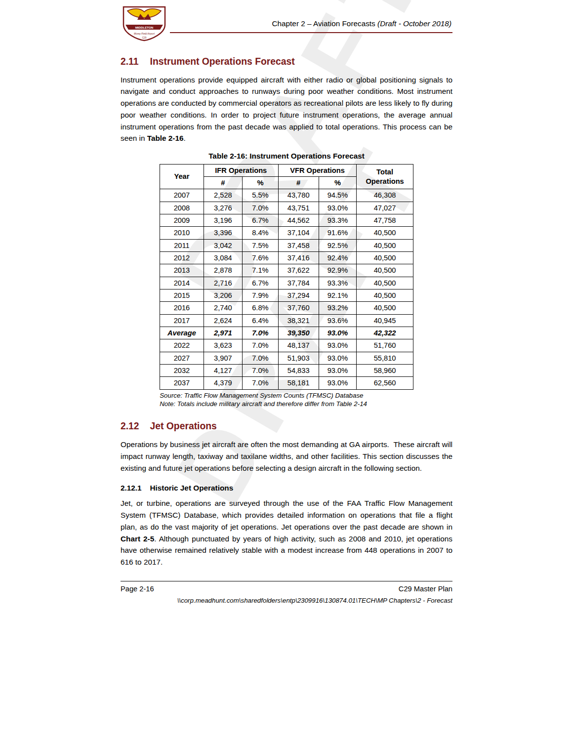DRAFT DRAFT
MIDDLETON Morey Field Airport C29
Chapter 2 – Aviation Forecasts (Draft - October 2018)
2.11 Instrument Operations Forecast
Instrument operations provide equipped aircraft with either radio or global positioning signals to navigate and conduct approaches to runways during poor weather conditions. Most instrument operations are conducted by commercial operators as recreational pilots are less likely to fly during poor weather conditions. In order to project future instrument operations, the average annual instrument operations from the past decade was applied to total operations. This process can be seen in Table 2-16.
Table 2-16: Instrument Operations Forecast
| Year | IFR Operations | VFR Operations | Total Operations |
| --- | --- | --- | --- |
| # | % | # | % |
| 2007 | 2,528 | 5.5% | 43,780 | 94.5% | 46,308 |
| 2008 | 3,276 | 7.0% | 43,751 | 93.0% | 47,027 |
| 2009 | 3,196 | 6.7% | 44,562 | 93.3% | 47,758 |
| 2010 | 3,396 | 8.4% | 37,104 | 91.6% | 40,500 |
| 2011 | 3,042 | 7.5% | 37,458 | 92.5% | 40,500 |
| 2012 | 3,084 | 7.6% | 37,416 | 92.4% | 40,500 |
| 2013 | 2,878 | 7.1% | 37,622 | 92.9% | 40,500 |
| 2014 | 2,716 | 6.7% | 37,784 | 93.3% | 40,500 |
| 2015 | 3,206 | 7.9% | 37,294 | 92.1% | 40,500 |
| 2016 | 2,740 | 6.8% | 37,760 | 93.2% | 40,500 |
| 2017 | 2,624 | 6.4% | 38,321 | 93.6% | 40,945 |
| Average | 2,971 | 7.0% | 39,350 | 93.0% | 42,322 |
| 2022 | 3,623 | 7.0% | 48,137 | 93.0% | 51,760 |
| 2027 | 3,907 | 7.0% | 51,903 | 93.0% | 55,810 |
| 2032 | 4,127 | 7.0% | 54,833 | 93.0% | 58,960 |
| 2037 | 4,379 | 7.0% | 58,181 | 93.0% | 62,560 |
Source: Traffic Flow Management System Counts (TFMSC) Database
Note: Totals include military aircraft and therefore differ from Table 2-14
2.12 Jet Operations
Operations by business jet aircraft are often the most demanding at GA airports. These aircraft will impact runway length, taxiway and taxilane widths, and other facilities. This section discusses the existing and future jet operations before selecting a design aircraft in the following section.
2.12.1 Historic Jet Operations
Jet, or turbine, operations are surveyed through the use of the FAA Traffic Flow Management System (TFMSC) Database, which provides detailed information on operations that file a flight plan, as do the vast majority of jet operations. Jet operations over the past decade are shown in Chart 2-5. Although punctuated by years of high activity, such as 2008 and 2010, jet operations have otherwise remained relatively stable with a modest increase from 448 operations in 2007 to 616 to 2017.
Page 2-16
C29 Master Plan
\\corp.meadhunt.com\sharedfolders\entp\2309916\130874.01\TECH\MP Chapters\2 - Forecast